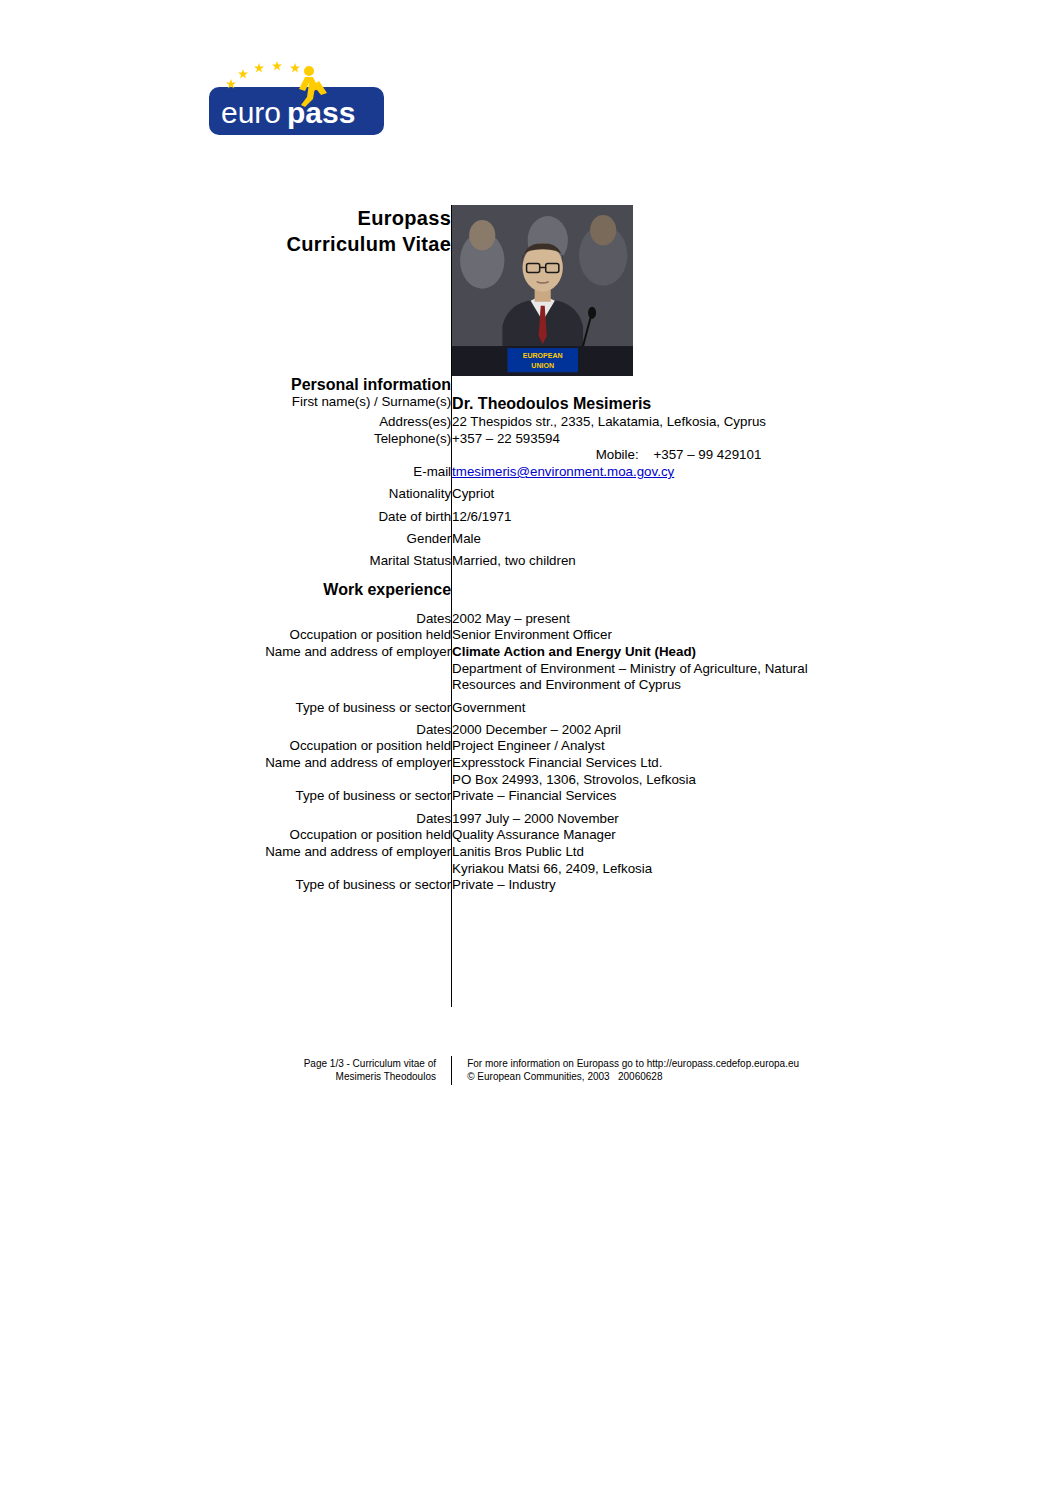euro pass
| Europass Curriculum Vitae | EUROPEAN UNION |
| Personal information | |
| First name(s) / Surname(s) | Dr. Theodoulos Mesimeris |
| Address(es) | 22 Thespidos str., 2335, Lakatamia, Lefkosia, Cyprus |
| Telephone(s) | +357 – 22 593594 Mobile: +357 – 99 429101 |
| E-mail | tmesimeris@environment.moa.gov.cy |
| Nationality | Cypriot |
| Date of birth | 12/6/1971 |
| Gender | Male |
| Marital Status | Married, two children |
| Work experience | |
| Dates | 2002 May – present |
| Occupation or position held | Senior Environment Officer |
| Name and address of employer | Climate Action and Energy Unit (Head) Department of Environment – Ministry of Agriculture, Natural Resources and Environment of Cyprus |
| Type of business or sector | Government |
| Dates | 2000 December – 2002 April |
| Occupation or position held | Project Engineer / Analyst |
| Name and address of employer | Expresstock Financial Services Ltd. PO Box 24993, 1306, Strovolos, Lefkosia |
| Type of business or sector | Private – Financial Services |
| Dates | 1997 July – 2000 November |
| Occupation or position held | Quality Assurance Manager |
| Name and address of employer | Lanitis Bros Public Ltd Kyriakou Matsi 66, 2409, Lefkosia |
| Type of business or sector | Private – Industry |
| Page 1/3 - Curriculum vitae of Mesimeris Theodoulos | For more information on Europass go to http://europass.cedefop.europa.eu © European Communities, 2003 20060628 |